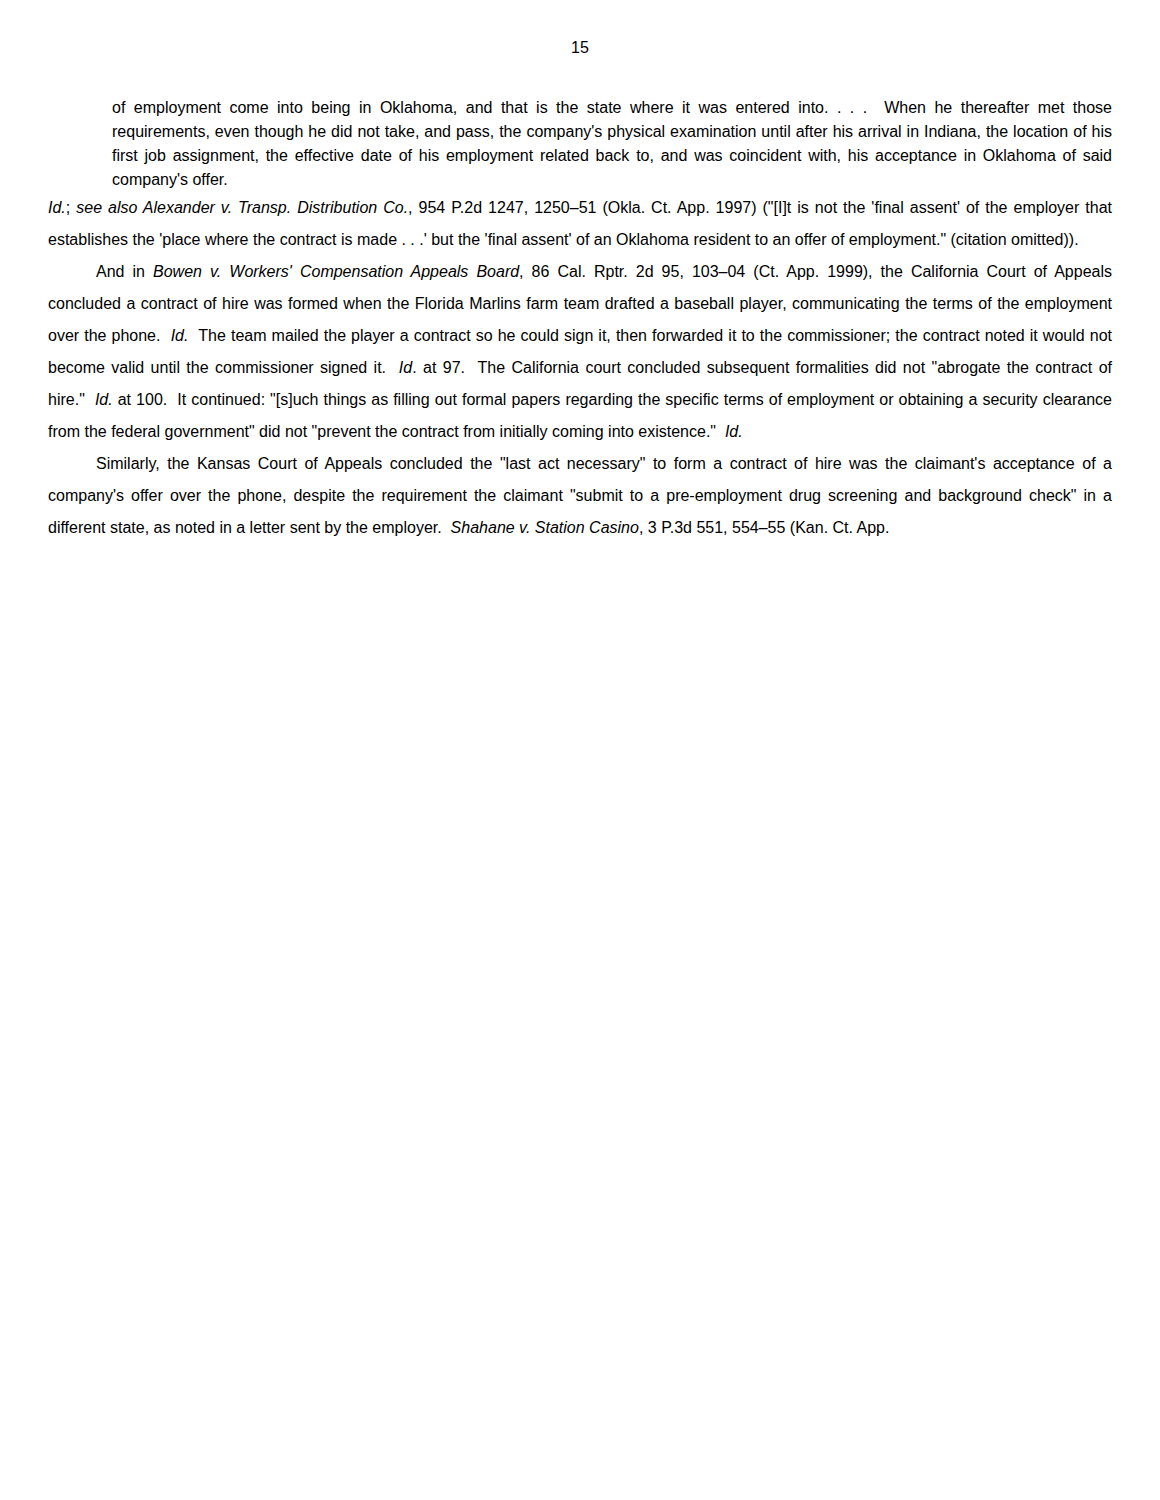15
of employment come into being in Oklahoma, and that is the state where it was entered into. . . . When he thereafter met those requirements, even though he did not take, and pass, the company's physical examination until after his arrival in Indiana, the location of his first job assignment, the effective date of his employment related back to, and was coincident with, his acceptance in Oklahoma of said company's offer.
Id.; see also Alexander v. Transp. Distribution Co., 954 P.2d 1247, 1250–51 (Okla. Ct. App. 1997) ("[I]t is not the 'final assent' of the employer that establishes the 'place where the contract is made . . .' but the 'final assent' of an Oklahoma resident to an offer of employment." (citation omitted)).
And in Bowen v. Workers' Compensation Appeals Board, 86 Cal. Rptr. 2d 95, 103–04 (Ct. App. 1999), the California Court of Appeals concluded a contract of hire was formed when the Florida Marlins farm team drafted a baseball player, communicating the terms of the employment over the phone. Id. The team mailed the player a contract so he could sign it, then forwarded it to the commissioner; the contract noted it would not become valid until the commissioner signed it. Id. at 97. The California court concluded subsequent formalities did not "abrogate the contract of hire." Id. at 100. It continued: "[s]uch things as filling out formal papers regarding the specific terms of employment or obtaining a security clearance from the federal government" did not "prevent the contract from initially coming into existence." Id.
Similarly, the Kansas Court of Appeals concluded the "last act necessary" to form a contract of hire was the claimant's acceptance of a company's offer over the phone, despite the requirement the claimant "submit to a pre-employment drug screening and background check" in a different state, as noted in a letter sent by the employer. Shahane v. Station Casino, 3 P.3d 551, 554–55 (Kan. Ct. App.